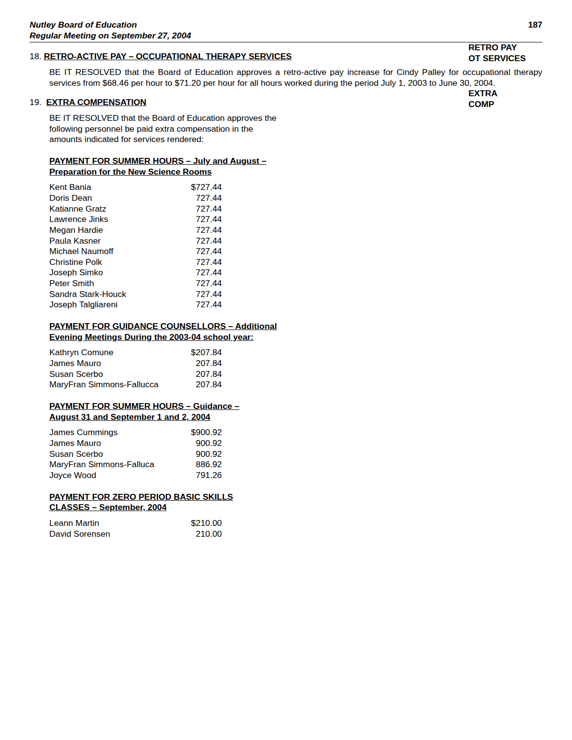187 Nutley Board of Education
Regular Meeting on September 27, 2004
RETRO PAY
OT SERVICES
18. RETRO-ACTIVE PAY – OCCUPATIONAL THERAPY SERVICES
BE IT RESOLVED that the Board of Education approves a retro-active pay increase for Cindy Palley for occupational therapy services from $68.46 per hour to $71.20 per hour for all hours worked during the period July 1, 2003 to June 30, 2004.
EXTRA
COMP
19. EXTRA COMPENSATION
BE IT RESOLVED that the Board of Education approves the
following personnel be paid extra compensation in the
amounts indicated for services rendered:
PAYMENT FOR SUMMER HOURS – July and August –
Preparation for the New Science Rooms
| Kent Bania | $727.44 |
| Doris Dean | 727.44 |
| Katianne Gratz | 727.44 |
| Lawrence Jinks | 727.44 |
| Megan Hardie | 727.44 |
| Paula Kasner | 727.44 |
| Michael Naumoff | 727.44 |
| Christine Polk | 727.44 |
| Joseph Simko | 727.44 |
| Peter Smith | 727.44 |
| Sandra Stark-Houck | 727.44 |
| Joseph Talgliareni | 727.44 |
PAYMENT FOR GUIDANCE COUNSELLORS – Additional
Evening Meetings During the 2003-04 school year:
| Kathryn Comune | $207.84 |
| James Mauro | 207.84 |
| Susan Scerbo | 207.84 |
| MaryFran Simmons-Fallucca | 207.84 |
PAYMENT FOR SUMMER HOURS – Guidance –
August 31 and September 1 and 2, 2004
| James Cummings | $900.92 |
| James Mauro | 900.92 |
| Susan Scerbo | 900.92 |
| MaryFran Simmons-Falluca | 886.92 |
| Joyce Wood | 791.26 |
PAYMENT FOR ZERO PERIOD BASIC SKILLS
CLASSES – September, 2004
| Leann Martin | $210.00 |
| David Sorensen | 210.00 |